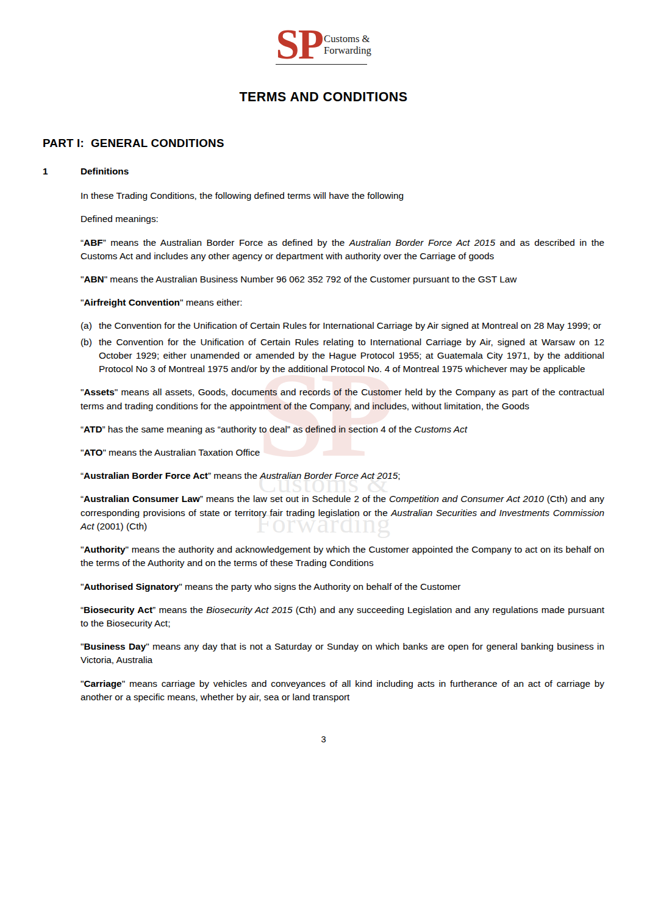SP
Customs &
Forwarding
SP Customs &
Forwarding
TERMS AND CONDITIONS
PART I: GENERAL CONDITIONS
1
Definitions
In these Trading Conditions, the following defined terms will have the following
Defined meanings:
“ABF” means the Australian Border Force as defined by the Australian Border Force Act 2015 and as described in the Customs Act and includes any other agency or department with authority over the Carriage of goods
"ABN" means the Australian Business Number 96 062 352 792 of the Customer pursuant to the GST Law
"Airfreight Convention" means either:
(a)
the Convention for the Unification of Certain Rules for International Carriage by Air signed at Montreal on 28 May 1999; or
(b)
the Convention for the Unification of Certain Rules relating to International Carriage by Air, signed at Warsaw on 12 October 1929; either unamended or amended by the Hague Protocol 1955; at Guatemala City 1971, by the additional Protocol No 3 of Montreal 1975 and/or by the additional Protocol No. 4 of Montreal 1975 whichever may be applicable
"Assets" means all assets, Goods, documents and records of the Customer held by the Company as part of the contractual terms and trading conditions for the appointment of the Company, and includes, without limitation, the Goods
“ATD” has the same meaning as “authority to deal” as defined in section 4 of the Customs Act
"ATO" means the Australian Taxation Office
“Australian Border Force Act” means the Australian Border Force Act 2015;
“Australian Consumer Law” means the law set out in Schedule 2 of the Competition and Consumer Act 2010 (Cth) and any corresponding provisions of state or territory fair trading legislation or the Australian Securities and Investments Commission Act (2001) (Cth)
"Authority" means the authority and acknowledgement by which the Customer appointed the Company to act on its behalf on the terms of the Authority and on the terms of these Trading Conditions
"Authorised Signatory" means the party who signs the Authority on behalf of the Customer
“Biosecurity Act” means the Biosecurity Act 2015 (Cth) and any succeeding Legislation and any regulations made pursuant to the Biosecurity Act;
"Business Day" means any day that is not a Saturday or Sunday on which banks are open for general banking business in Victoria, Australia
"Carriage" means carriage by vehicles and conveyances of all kind including acts in furtherance of an act of carriage by another or a specific means, whether by air, sea or land transport
3